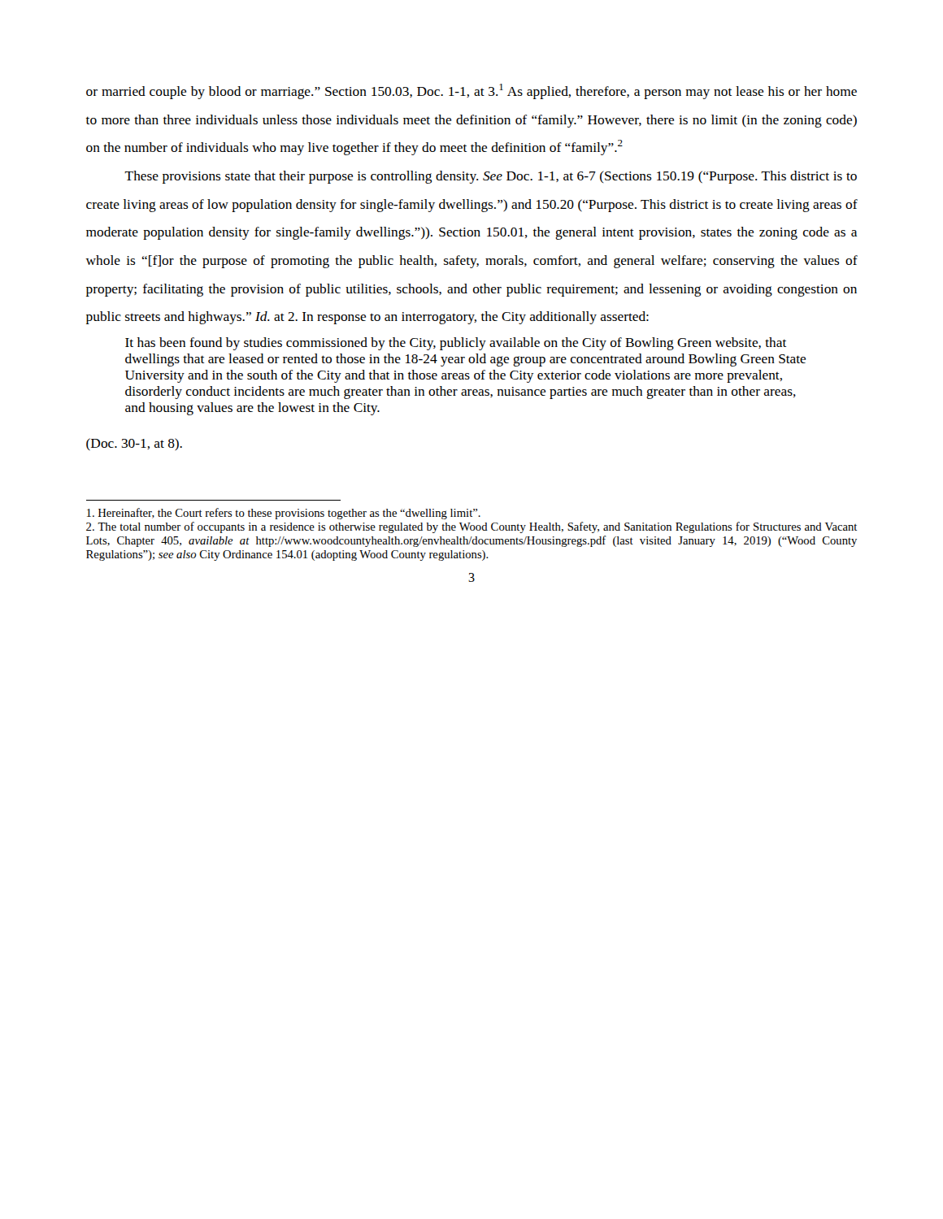or married couple by blood or marriage.” Section 150.03, Doc. 1-1, at 3.1 As applied, therefore, a person may not lease his or her home to more than three individuals unless those individuals meet the definition of “family.” However, there is no limit (in the zoning code) on the number of individuals who may live together if they do meet the definition of “family”.2
These provisions state that their purpose is controlling density. See Doc. 1-1, at 6-7 (Sections 150.19 (“Purpose. This district is to create living areas of low population density for single-family dwellings.”) and 150.20 (“Purpose. This district is to create living areas of moderate population density for single-family dwellings.”)). Section 150.01, the general intent provision, states the zoning code as a whole is “[f]or the purpose of promoting the public health, safety, morals, comfort, and general welfare; conserving the values of property; facilitating the provision of public utilities, schools, and other public requirement; and lessening or avoiding congestion on public streets and highways.” Id. at 2. In response to an interrogatory, the City additionally asserted:
It has been found by studies commissioned by the City, publicly available on the City of Bowling Green website, that dwellings that are leased or rented to those in the 18-24 year old age group are concentrated around Bowling Green State University and in the south of the City and that in those areas of the City exterior code violations are more prevalent, disorderly conduct incidents are much greater than in other areas, nuisance parties are much greater than in other areas, and housing values are the lowest in the City.
(Doc. 30-1, at 8).
1. Hereinafter, the Court refers to these provisions together as the “dwelling limit”.
2. The total number of occupants in a residence is otherwise regulated by the Wood County Health, Safety, and Sanitation Regulations for Structures and Vacant Lots, Chapter 405, available at http://www.woodcountyhealth.org/envhealth/documents/Housingregs.pdf (last visited January 14, 2019) (“Wood County Regulations”); see also City Ordinance 154.01 (adopting Wood County regulations).
3